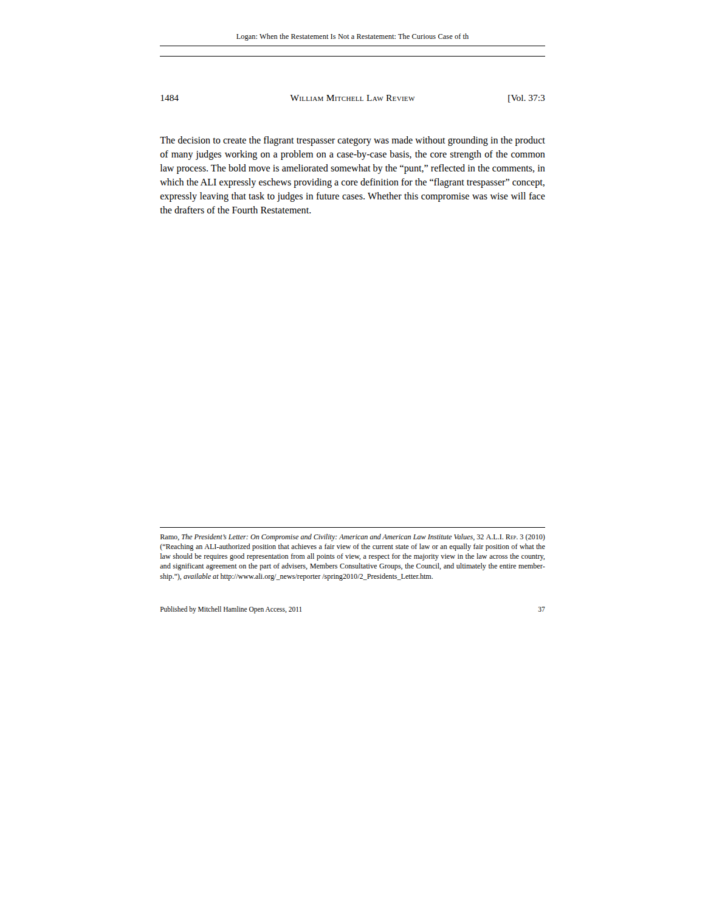Logan: When the Restatement Is Not a Restatement: The Curious Case of th
1484
William Mitchell Law Review
[Vol. 37:3
The decision to create the flagrant trespasser category was made without grounding in the product of many judges working on a problem on a case-by-case basis, the core strength of the common law process. The bold move is ameliorated somewhat by the “punt,” reflected in the comments, in which the ALI expressly eschews providing a core definition for the “flagrant trespasser” concept, expressly leaving that task to judges in future cases. Whether this compromise was wise will face the drafters of the Fourth Restatement.
Ramo, The President’s Letter: On Compromise and Civility: American and American Law Institute Values, 32 A.L.I. Rep. 3 (2010) (“Reaching an ALI-authorized position that achieves a fair view of the current state of law or an equally fair position of what the law should be requires good representation from all points of view, a respect for the majority view in the law across the country, and significant agreement on the part of advisers, Members Consultative Groups, the Council, and ultimately the entire membership.”), available at http://www.ali.org/_news/reporter /spring2010/2_Presidents_Letter.htm.
Published by Mitchell Hamline Open Access, 2011
37